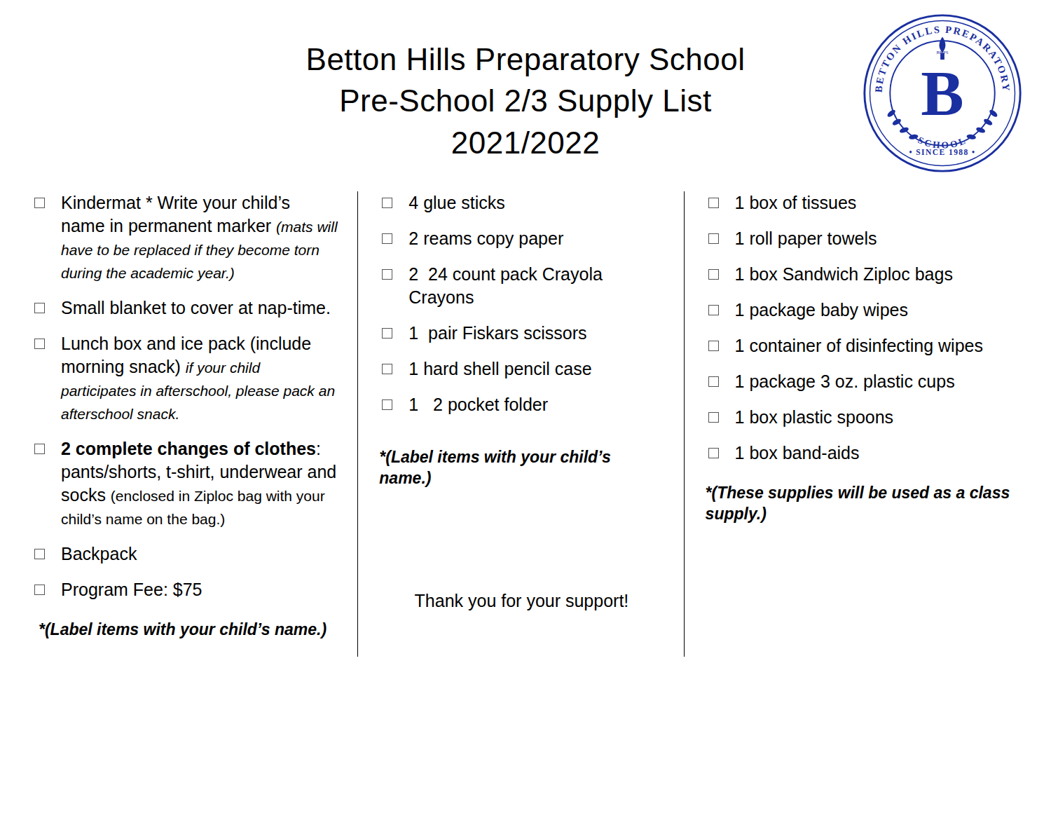BETTON HILLS PREPARATORY SCHOOL BHPS B • SINCE 1988 •
Betton Hills Preparatory School
Pre-School 2/3 Supply List
2021/2022
Kindermat * Write your child’s name in permanent marker (mats will have to be replaced if they become torn during the academic year.)
Small blanket to cover at nap-time.
Lunch box and ice pack (include morning snack) if your child participates in afterschool, please pack an afterschool snack.
2 complete changes of clothes: pants/shorts, t-shirt, underwear and socks (enclosed in Ziploc bag with your child’s name on the bag.)
Backpack
Program Fee: $75
*(Label items with your child’s name.)
4 glue sticks
2 reams copy paper
2 24 count pack Crayola Crayons
1 pair Fiskars scissors
1 hard shell pencil case
1 2 pocket folder
*(Label items with your child’s name.)
Thank you for your support!
1 box of tissues
1 roll paper towels
1 box Sandwich Ziploc bags
1 package baby wipes
1 container of disinfecting wipes
1 package 3 oz. plastic cups
1 box plastic spoons
1 box band-aids
*(These supplies will be used as a class supply.)